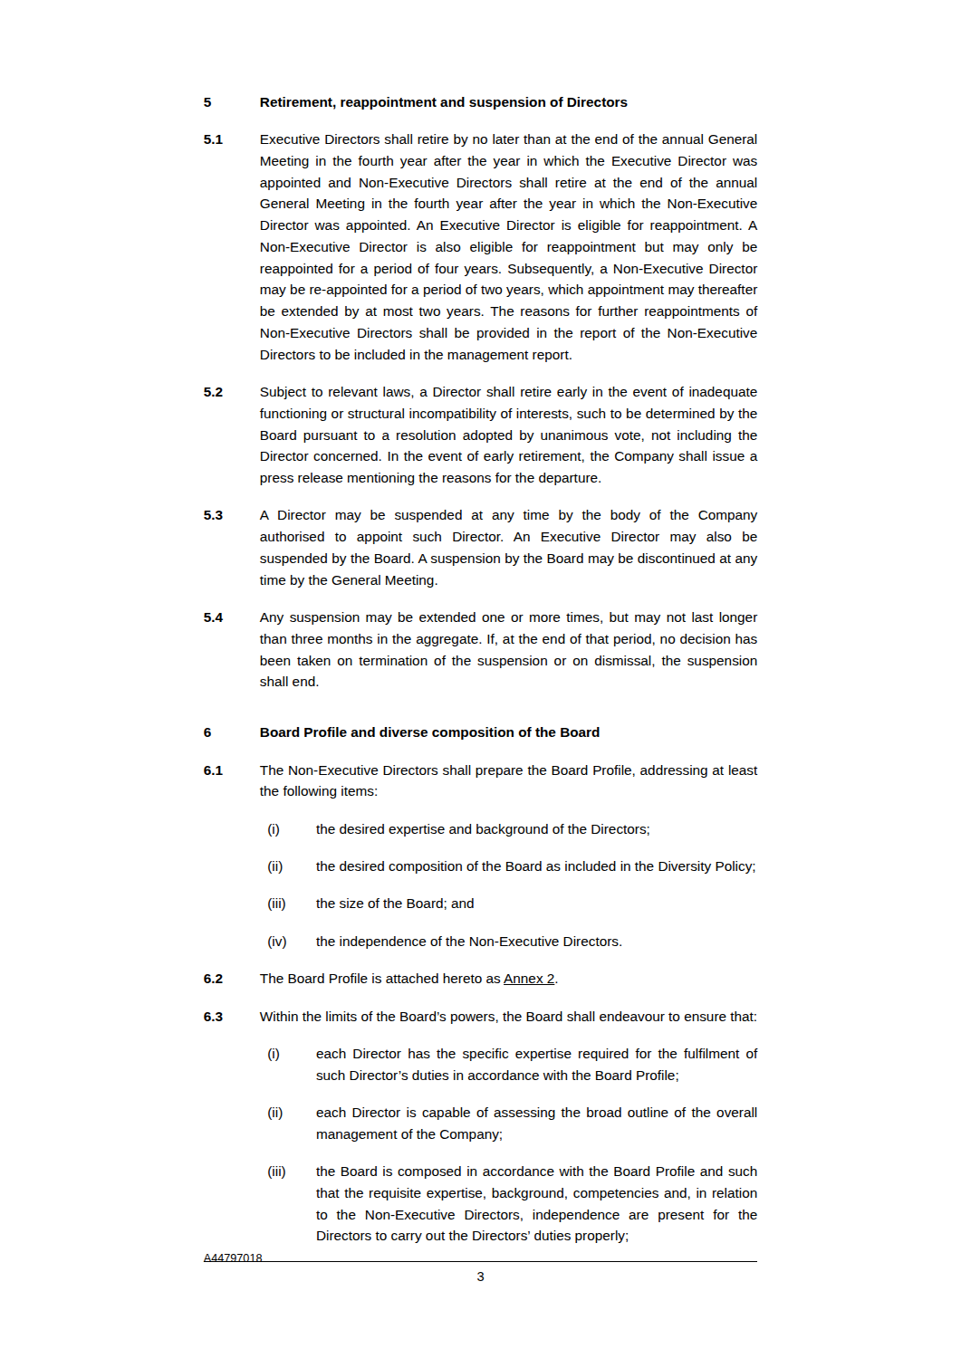5
Retirement, reappointment and suspension of Directors
5.1
Executive Directors shall retire by no later than at the end of the annual General Meeting in the fourth year after the year in which the Executive Director was appointed and Non-Executive Directors shall retire at the end of the annual General Meeting in the fourth year after the year in which the Non-Executive Director was appointed. An Executive Director is eligible for reappointment. A Non-Executive Director is also eligible for reappointment but may only be reappointed for a period of four years. Subsequently, a Non-Executive Director may be re-appointed for a period of two years, which appointment may thereafter be extended by at most two years. The reasons for further reappointments of Non-Executive Directors shall be provided in the report of the Non-Executive Directors to be included in the management report.
5.2
Subject to relevant laws, a Director shall retire early in the event of inadequate functioning or structural incompatibility of interests, such to be determined by the Board pursuant to a resolution adopted by unanimous vote, not including the Director concerned. In the event of early retirement, the Company shall issue a press release mentioning the reasons for the departure.
5.3
A Director may be suspended at any time by the body of the Company authorised to appoint such Director. An Executive Director may also be suspended by the Board. A suspension by the Board may be discontinued at any time by the General Meeting.
5.4
Any suspension may be extended one or more times, but may not last longer than three months in the aggregate. If, at the end of that period, no decision has been taken on termination of the suspension or on dismissal, the suspension shall end.
6
Board Profile and diverse composition of the Board
6.1
The Non-Executive Directors shall prepare the Board Profile, addressing at least the following items:
(i) the desired expertise and background of the Directors;
(ii) the desired composition of the Board as included in the Diversity Policy;
(iii) the size of the Board; and
(iv) the independence of the Non-Executive Directors.
6.2
The Board Profile is attached hereto as Annex 2.
6.3
Within the limits of the Board’s powers, the Board shall endeavour to ensure that:
(i) each Director has the specific expertise required for the fulfilment of such Director’s duties in accordance with the Board Profile;
(ii) each Director is capable of assessing the broad outline of the overall management of the Company;
(iii) the Board is composed in accordance with the Board Profile and such that the requisite expertise, background, competencies and, in relation to the Non-Executive Directors, independence are present for the Directors to carry out the Directors’ duties properly;
A44797018
3